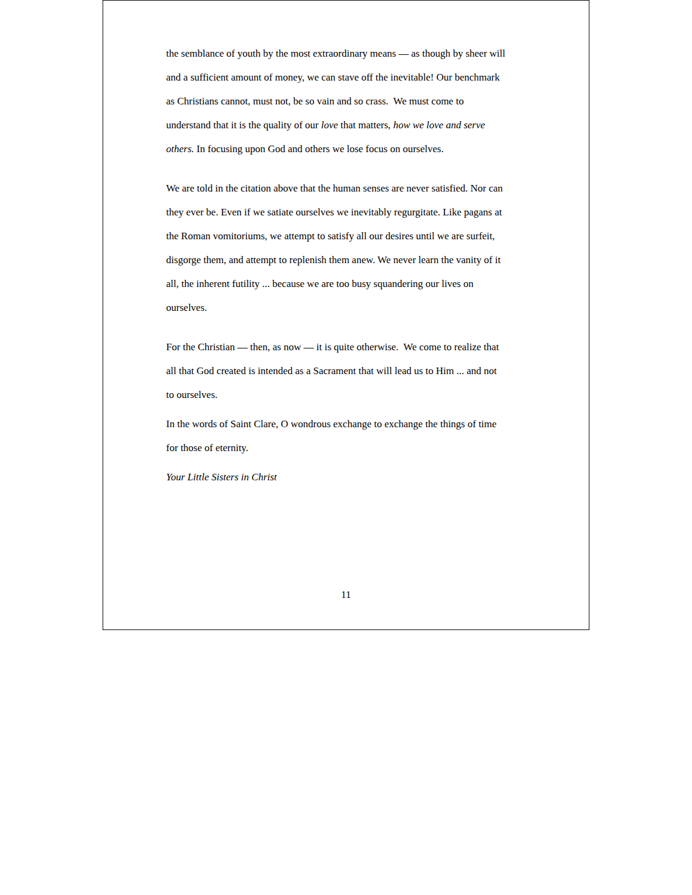the semblance of youth by the most extraordinary means — as though by sheer will and a sufficient amount of money, we can stave off the inevitable! Our benchmark as Christians cannot, must not, be so vain and so crass. We must come to understand that it is the quality of our love that matters, how we love and serve others. In focusing upon God and others we lose focus on ourselves.
We are told in the citation above that the human senses are never satisfied. Nor can they ever be. Even if we satiate ourselves we inevitably regurgitate. Like pagans at the Roman vomitoriums, we attempt to satisfy all our desires until we are surfeit, disgorge them, and attempt to replenish them anew. We never learn the vanity of it all, the inherent futility ... because we are too busy squandering our lives on ourselves.
For the Christian — then, as now — it is quite otherwise. We come to realize that all that God created is intended as a Sacrament that will lead us to Him ... and not to ourselves.
In the words of Saint Clare, O wondrous exchange to exchange the things of time for those of eternity.
Your Little Sisters in Christ
11